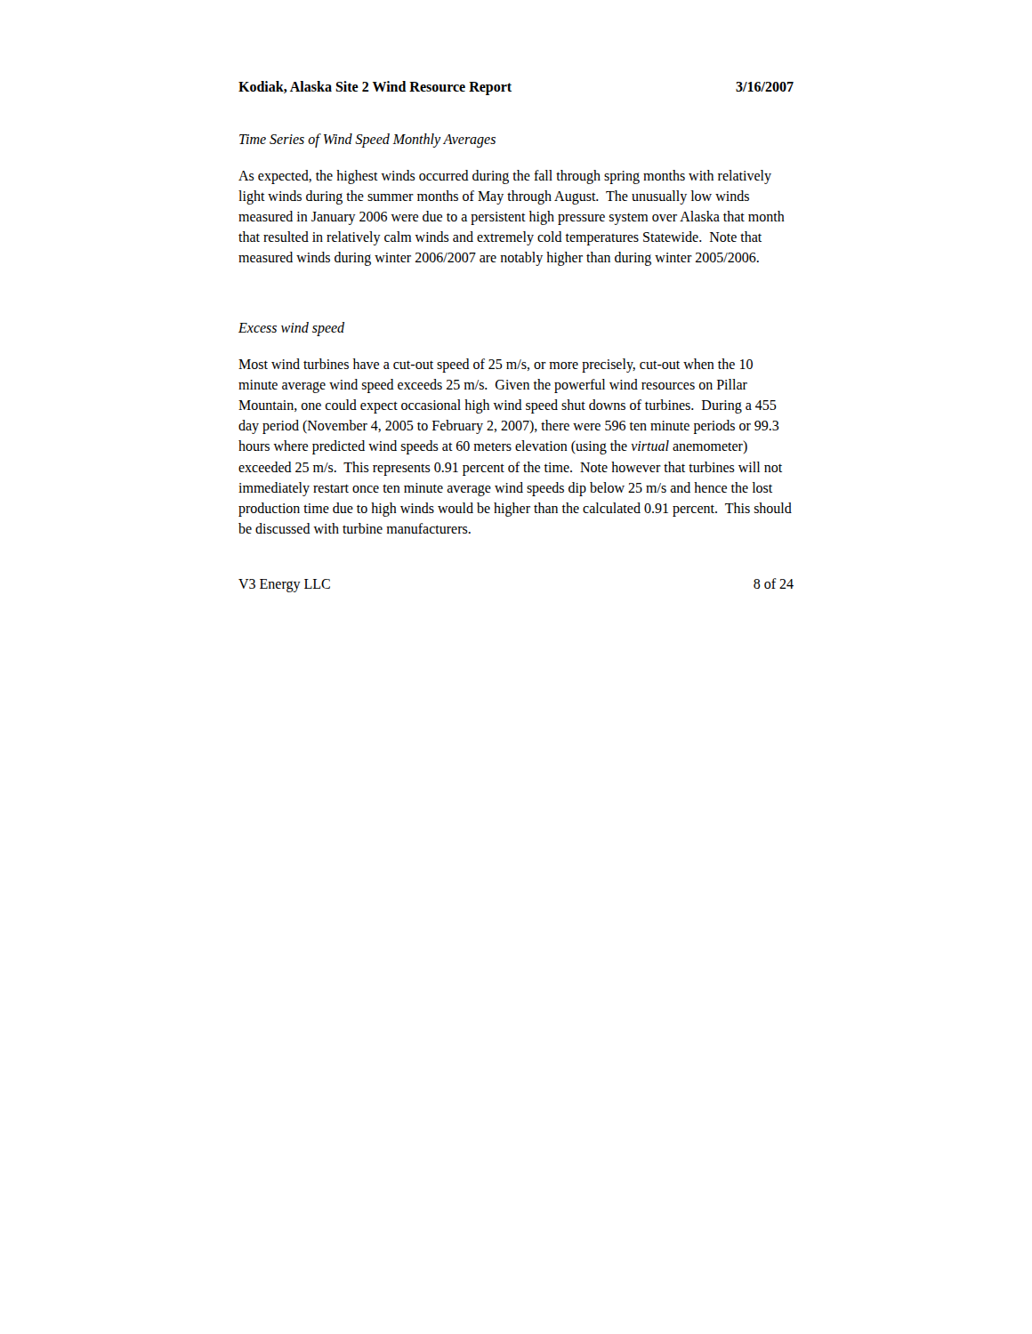Kodiak, Alaska Site 2 Wind Resource Report 3/16/2007
Time Series of Wind Speed Monthly Averages
As expected, the highest winds occurred during the fall through spring months with relatively light winds during the summer months of May through August. The unusually low winds measured in January 2006 were due to a persistent high pressure system over Alaska that month that resulted in relatively calm winds and extremely cold temperatures Statewide. Note that measured winds during winter 2006/2007 are notably higher than during winter 2005/2006.
Excess wind speed
Most wind turbines have a cut-out speed of 25 m/s, or more precisely, cut-out when the 10 minute average wind speed exceeds 25 m/s. Given the powerful wind resources on Pillar Mountain, one could expect occasional high wind speed shut downs of turbines. During a 455 day period (November 4, 2005 to February 2, 2007), there were 596 ten minute periods or 99.3 hours where predicted wind speeds at 60 meters elevation (using the virtual anemometer) exceeded 25 m/s. This represents 0.91 percent of the time. Note however that turbines will not immediately restart once ten minute average wind speeds dip below 25 m/s and hence the lost production time due to high winds would be higher than the calculated 0.91 percent. This should be discussed with turbine manufacturers.
V3 Energy LLC 8 of 24